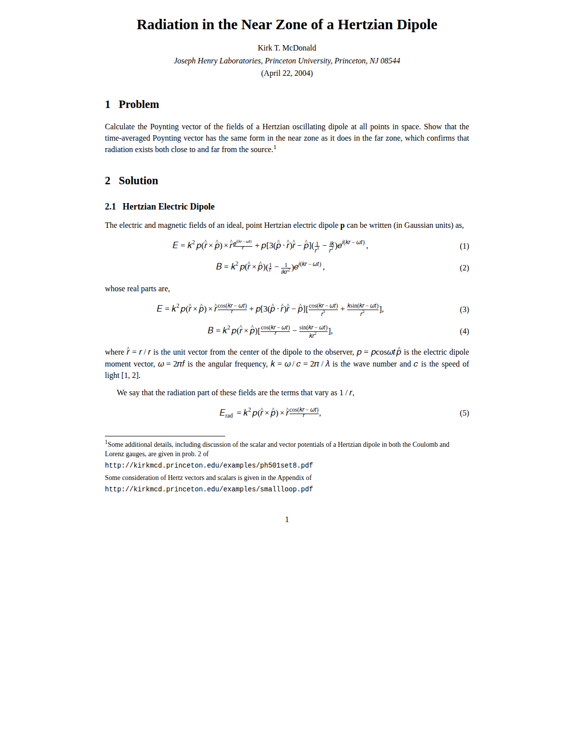Radiation in the Near Zone of a Hertzian Dipole
Kirk T. McDonald
Joseph Henry Laboratories, Princeton University, Princeton, NJ 08544
(April 22, 2004)
1 Problem
Calculate the Poynting vector of the fields of a Hertzian oscillating dipole at all points in space. Show that the time-averaged Poynting vector has the same form in the near zone as it does in the far zone, which confirms that radiation exists both close to and far from the source.1
2 Solution
2.1 Hertzian Electric Dipole
The electric and magnetic fields of an ideal, point Hertzian electric dipole p can be written (in Gaussian units) as,
E = k2 p ( r^ × p^ ) × r^ ei(kr−ωt) r + p [ 3 ( p^ · r^ ) r^ − p^ ] ( 1r3 − ikr2 ) ei(kr−ωt) ,
(1)
B = k2 p ( r^ × p^ ) ( 1r − 1ikr2 ) ei(kr−ωt) ,
(2)
whose real parts are,
E = k2 p ( r^ × p^ ) × r^ cos(kr−ωt) r + p [ 3 ( p^ · r^ ) r^ − p^ ] [ cos(kr−ωt) r3 + ksin(kr−ωt) r2 ] ,
(3)
B = k2 p ( r^ × p^ ) [ cos(kr−ωt) r − sin(kr−ωt) kr2 ] ,
(4)
where r^=r/r is the unit vector from the center of the dipole to the observer, p=pcosωtp^ is the electric dipole moment vector, ω=2πf is the angular frequency, k=ω/c=2π/λ is the wave number and c is the speed of light [1, 2].
We say that the radiation part of these fields are the terms that vary as 1/r,
Erad = k2 p ( r^ × p^ ) × r^ cos(kr−ωt) r ,
(5)
1Some additional details, including discussion of the scalar and vector potentials of a Hertzian dipole in both the Coulomb and Lorenz gauges, are given in prob. 2 of
http://kirkmcd.princeton.edu/examples/ph501set8.pdf
Some consideration of Hertz vectors and scalars is given in the Appendix of
http://kirkmcd.princeton.edu/examples/smallloop.pdf
1